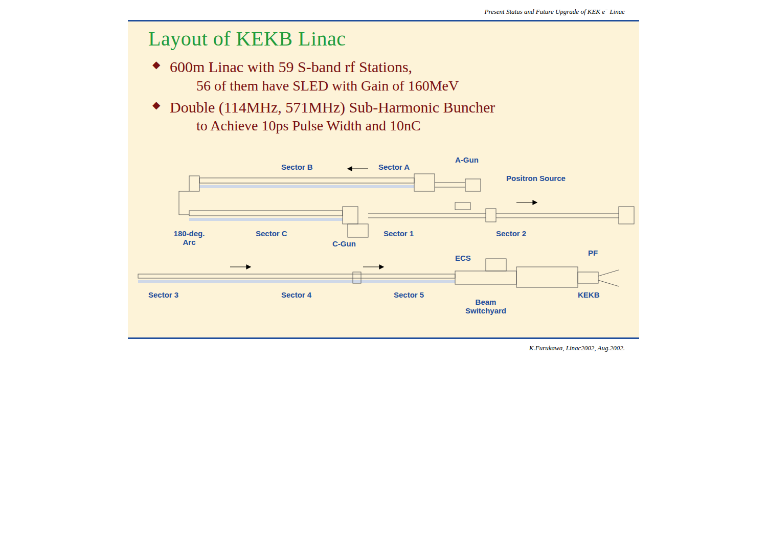Present Status and Future Upgrade of KEK e− Linac
Layout of KEKB Linac
600m Linac with 59 S-band rf Stations, 56 of them have SLED with Gain of 160MeV
Double (114MHz, 571MHz) Sub-Harmonic Buncher to Achieve 10ps Pulse Width and 10nC
Sector B Sector A A-Gun Positron Source Sector C C-Gun Sector 1 Sector 2 180-deg.
Arc ECS PF Sector 3 Sector 4 Sector 5 Beam
Switchyard KEKB
K.Furukawa, Linac2002, Aug.2002.